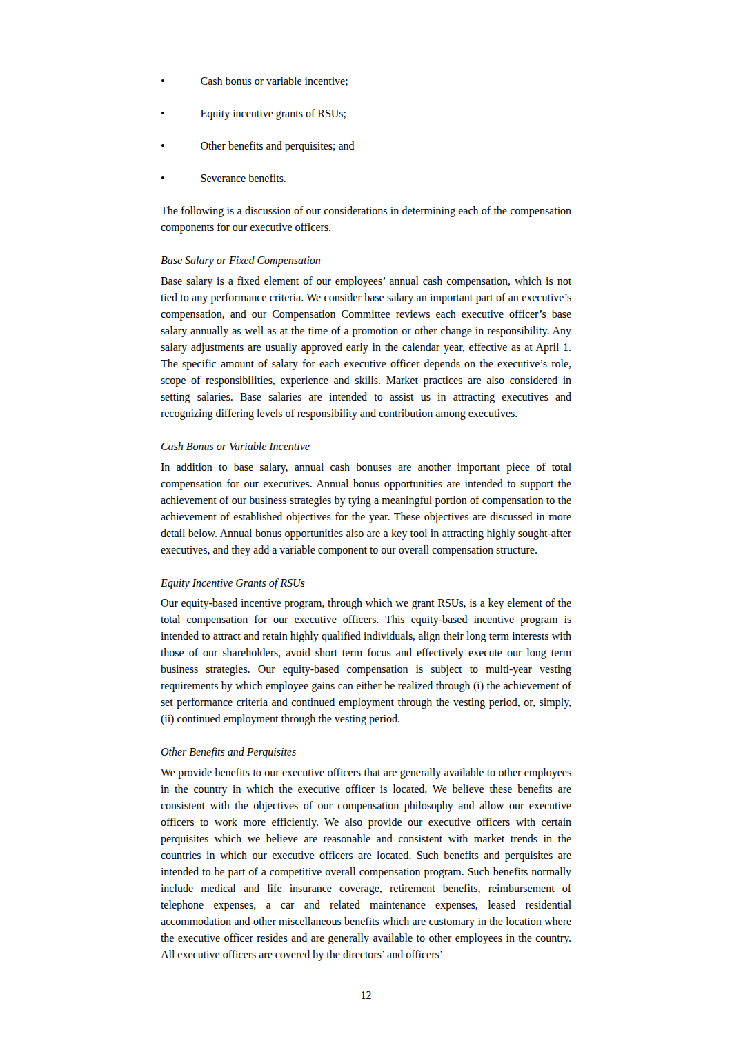Cash bonus or variable incentive;
Equity incentive grants of RSUs;
Other benefits and perquisites; and
Severance benefits.
The following is a discussion of our considerations in determining each of the compensation components for our executive officers.
Base Salary or Fixed Compensation
Base salary is a fixed element of our employees’ annual cash compensation, which is not tied to any performance criteria. We consider base salary an important part of an executive’s compensation, and our Compensation Committee reviews each executive officer’s base salary annually as well as at the time of a promotion or other change in responsibility. Any salary adjustments are usually approved early in the calendar year, effective as at April 1. The specific amount of salary for each executive officer depends on the executive’s role, scope of responsibilities, experience and skills. Market practices are also considered in setting salaries. Base salaries are intended to assist us in attracting executives and recognizing differing levels of responsibility and contribution among executives.
Cash Bonus or Variable Incentive
In addition to base salary, annual cash bonuses are another important piece of total compensation for our executives. Annual bonus opportunities are intended to support the achievement of our business strategies by tying a meaningful portion of compensation to the achievement of established objectives for the year. These objectives are discussed in more detail below. Annual bonus opportunities also are a key tool in attracting highly sought-after executives, and they add a variable component to our overall compensation structure.
Equity Incentive Grants of RSUs
Our equity-based incentive program, through which we grant RSUs, is a key element of the total compensation for our executive officers. This equity-based incentive program is intended to attract and retain highly qualified individuals, align their long term interests with those of our shareholders, avoid short term focus and effectively execute our long term business strategies. Our equity-based compensation is subject to multi-year vesting requirements by which employee gains can either be realized through (i) the achievement of set performance criteria and continued employment through the vesting period, or, simply, (ii) continued employment through the vesting period.
Other Benefits and Perquisites
We provide benefits to our executive officers that are generally available to other employees in the country in which the executive officer is located. We believe these benefits are consistent with the objectives of our compensation philosophy and allow our executive officers to work more efficiently. We also provide our executive officers with certain perquisites which we believe are reasonable and consistent with market trends in the countries in which our executive officers are located. Such benefits and perquisites are intended to be part of a competitive overall compensation program. Such benefits normally include medical and life insurance coverage, retirement benefits, reimbursement of telephone expenses, a car and related maintenance expenses, leased residential accommodation and other miscellaneous benefits which are customary in the location where the executive officer resides and are generally available to other employees in the country. All executive officers are covered by the directors’ and officers’
12